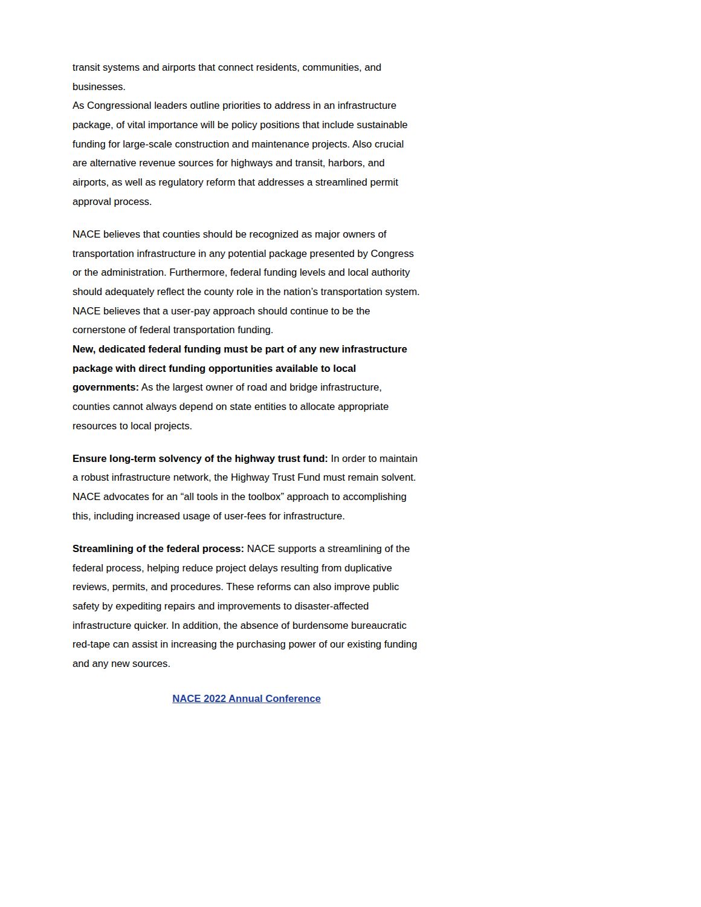transit systems and airports that connect residents, communities, and businesses.
As Congressional leaders outline priorities to address in an infrastructure package, of vital importance will be policy positions that include sustainable funding for large-scale construction and maintenance projects. Also crucial are alternative revenue sources for highways and transit, harbors, and airports, as well as regulatory reform that addresses a streamlined permit approval process.
NACE believes that counties should be recognized as major owners of transportation infrastructure in any potential package presented by Congress or the administration. Furthermore, federal funding levels and local authority should adequately reflect the county role in the nation’s transportation system. NACE believes that a user-pay approach should continue to be the cornerstone of federal transportation funding.
New, dedicated federal funding must be part of any new infrastructure package with direct funding opportunities available to local governments: As the largest owner of road and bridge infrastructure, counties cannot always depend on state entities to allocate appropriate resources to local projects.
Ensure long-term solvency of the highway trust fund: In order to maintain a robust infrastructure network, the Highway Trust Fund must remain solvent. NACE advocates for an “all tools in the toolbox” approach to accomplishing this, including increased usage of user-fees for infrastructure.
Streamlining of the federal process: NACE supports a streamlining of the federal process, helping reduce project delays resulting from duplicative reviews, permits, and procedures. These reforms can also improve public safety by expediting repairs and improvements to disaster-affected infrastructure quicker. In addition, the absence of burdensome bureaucratic red-tape can assist in increasing the purchasing power of our existing funding and any new sources.
NACE 2022 Annual Conference